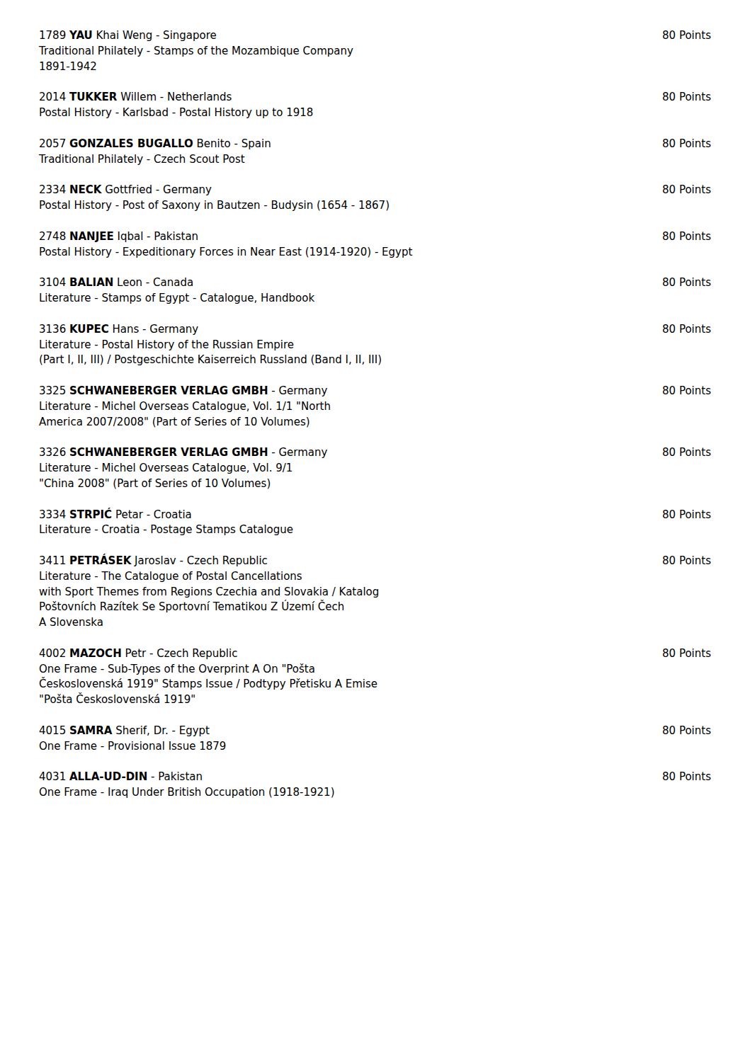1789 YAU Khai Weng - Singapore
80 Points
Traditional Philately - Stamps of the Mozambique Company
1891-1942
2014 TUKKER Willem - Netherlands
80 Points
Postal History - Karlsbad - Postal History up to 1918
2057 GONZALES BUGALLO Benito - Spain
80 Points
Traditional Philately - Czech Scout Post
2334 NECK Gottfried - Germany
80 Points
Postal History - Post of Saxony in Bautzen - Budysin (1654 - 1867)
2748 NANJEE Iqbal - Pakistan
80 Points
Postal History - Expeditionary Forces in Near East (1914-1920) - Egypt
3104 BALIAN Leon - Canada
80 Points
Literature - Stamps of Egypt - Catalogue, Handbook
3136 KUPEC Hans - Germany
80 Points
Literature - Postal History of the Russian Empire
(Part I, II, III) / Postgeschichte Kaiserreich Russland (Band I, II, III)
3325 SCHWANEBERGER VERLAG GMBH - Germany
80 Points
Literature - Michel Overseas Catalogue, Vol. 1/1 "North
America 2007/2008" (Part of Series of 10 Volumes)
3326 SCHWANEBERGER VERLAG GMBH - Germany
80 Points
Literature - Michel Overseas Catalogue, Vol. 9/1
"China 2008" (Part of Series of 10 Volumes)
3334 STRPIĆ Petar - Croatia
80 Points
Literature - Croatia - Postage Stamps Catalogue
3411 PETRÁSEK Jaroslav - Czech Republic
80 Points
Literature - The Catalogue of Postal Cancellations
with Sport Themes from Regions Czechia and Slovakia / Katalog
Poštovních Razítek Se Sportovní Tematikou Z Území Čech
A Slovenska
4002 MAZOCH Petr - Czech Republic
80 Points
One Frame - Sub-Types of the Overprint A On "Pošta
Československá 1919" Stamps Issue / Podtypy Přetisku A Emise
"Pošta Československá 1919"
4015 SAMRA Sherif, Dr. - Egypt
80 Points
One Frame - Provisional Issue 1879
4031 ALLA-UD-DIN - Pakistan
80 Points
One Frame - Iraq Under British Occupation (1918-1921)